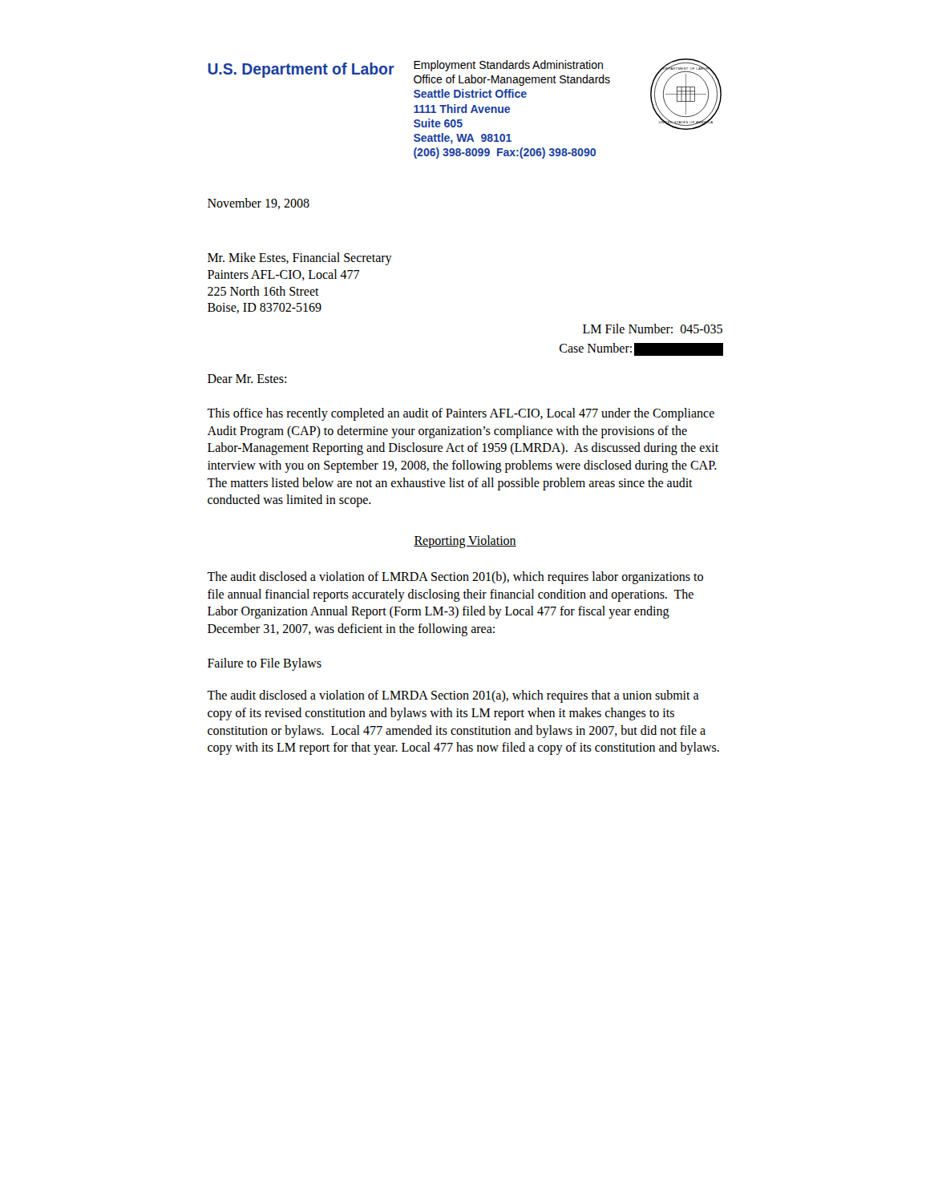U.S. Department of Labor
Employment Standards Administration
Office of Labor-Management Standards
Seattle District Office
1111 Third Avenue
Suite 605
Seattle, WA 98101
(206) 398-8099 Fax:(206) 398-8090
DEPARTMENT OF LABOR UNITED STATES OF AMERICA
November 19, 2008
Mr. Mike Estes, Financial Secretary
Painters AFL-CIO, Local 477
225 North 16th Street
Boise, ID 83702-5169
LM File Number: 045-035
Case Number:
Dear Mr. Estes:
This office has recently completed an audit of Painters AFL-CIO, Local 477 under the Compliance Audit Program (CAP) to determine your organization’s compliance with the provisions of the Labor-Management Reporting and Disclosure Act of 1959 (LMRDA). As discussed during the exit interview with you on September 19, 2008, the following problems were disclosed during the CAP. The matters listed below are not an exhaustive list of all possible problem areas since the audit conducted was limited in scope.
Reporting Violation
The audit disclosed a violation of LMRDA Section 201(b), which requires labor organizations to file annual financial reports accurately disclosing their financial condition and operations. The Labor Organization Annual Report (Form LM-3) filed by Local 477 for fiscal year ending December 31, 2007, was deficient in the following area:
Failure to File Bylaws
The audit disclosed a violation of LMRDA Section 201(a), which requires that a union submit a copy of its revised constitution and bylaws with its LM report when it makes changes to its constitution or bylaws. Local 477 amended its constitution and bylaws in 2007, but did not file a copy with its LM report for that year. Local 477 has now filed a copy of its constitution and bylaws.